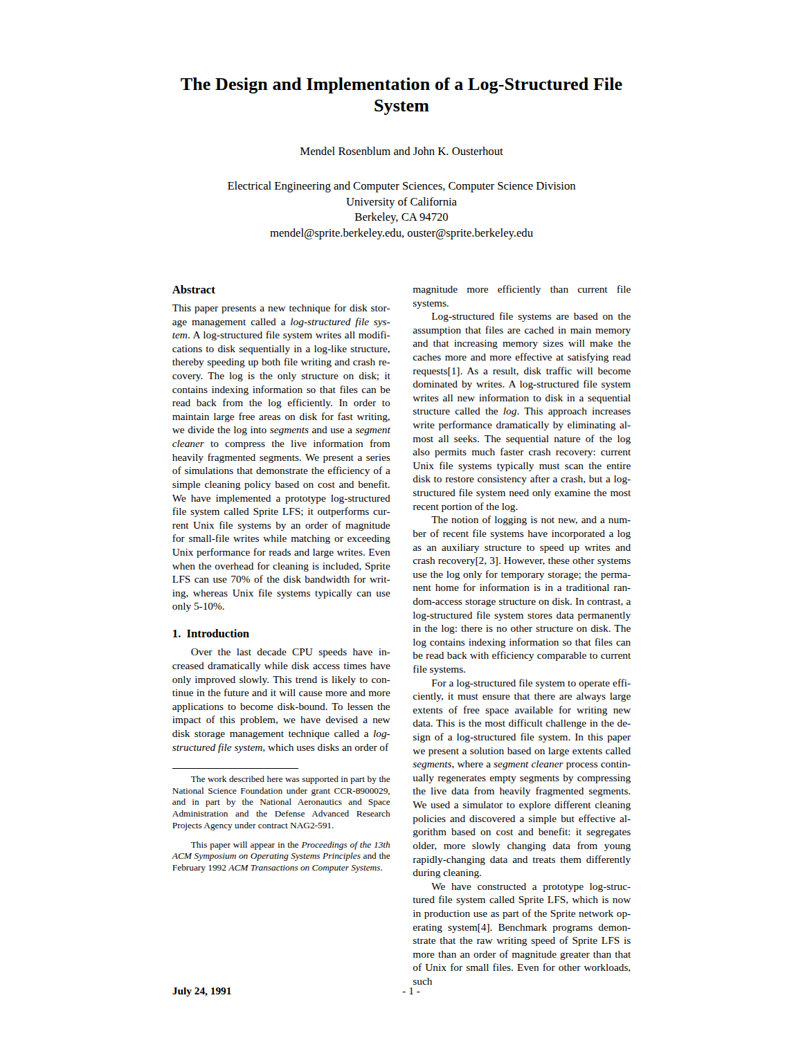The Design and Implementation of a Log-Structured File System
Mendel Rosenblum and John K. Ousterhout
Electrical Engineering and Computer Sciences, Computer Science Division
University of California
Berkeley, CA 94720
mendel@sprite.berkeley.edu, ouster@sprite.berkeley.edu
Abstract
This paper presents a new technique for disk storage management called a log-structured file system. A log-structured file system writes all modifications to disk sequentially in a log-like structure, thereby speeding up both file writing and crash recovery. The log is the only structure on disk; it contains indexing information so that files can be read back from the log efficiently. In order to maintain large free areas on disk for fast writing, we divide the log into segments and use a segment cleaner to compress the live information from heavily fragmented segments. We present a series of simulations that demonstrate the efficiency of a simple cleaning policy based on cost and benefit. We have implemented a prototype log-structured file system called Sprite LFS; it outperforms current Unix file systems by an order of magnitude for small-file writes while matching or exceeding Unix performance for reads and large writes. Even when the overhead for cleaning is included, Sprite LFS can use 70% of the disk bandwidth for writing, whereas Unix file systems typically can use only 5-10%.
1. Introduction
Over the last decade CPU speeds have increased dramatically while disk access times have only improved slowly. This trend is likely to continue in the future and it will cause more and more applications to become disk-bound. To lessen the impact of this problem, we have devised a new disk storage management technique called a log-structured file system, which uses disks an order of
The work described here was supported in part by the National Science Foundation under grant CCR-8900029, and in part by the National Aeronautics and Space Administration and the Defense Advanced Research Projects Agency under contract NAG2-591.
This paper will appear in the Proceedings of the 13th ACM Symposium on Operating Systems Principles and the February 1992 ACM Transactions on Computer Systems.
magnitude more efficiently than current file systems.
Log-structured file systems are based on the assumption that files are cached in main memory and that increasing memory sizes will make the caches more and more effective at satisfying read requests[1]. As a result, disk traffic will become dominated by writes. A log-structured file system writes all new information to disk in a sequential structure called the log. This approach increases write performance dramatically by eliminating almost all seeks. The sequential nature of the log also permits much faster crash recovery: current Unix file systems typically must scan the entire disk to restore consistency after a crash, but a log-structured file system need only examine the most recent portion of the log.
The notion of logging is not new, and a number of recent file systems have incorporated a log as an auxiliary structure to speed up writes and crash recovery[2, 3]. However, these other systems use the log only for temporary storage; the permanent home for information is in a traditional random-access storage structure on disk. In contrast, a log-structured file system stores data permanently in the log: there is no other structure on disk. The log contains indexing information so that files can be read back with efficiency comparable to current file systems.
For a log-structured file system to operate efficiently, it must ensure that there are always large extents of free space available for writing new data. This is the most difficult challenge in the design of a log-structured file system. In this paper we present a solution based on large extents called segments, where a segment cleaner process continually regenerates empty segments by compressing the live data from heavily fragmented segments. We used a simulator to explore different cleaning policies and discovered a simple but effective algorithm based on cost and benefit: it segregates older, more slowly changing data from young rapidly-changing data and treats them differently during cleaning.
We have constructed a prototype log-structured file system called Sprite LFS, which is now in production use as part of the Sprite network operating system[4]. Benchmark programs demonstrate that the raw writing speed of Sprite LFS is more than an order of magnitude greater than that of Unix for small files. Even for other workloads, such
July 24, 1991 - 1 -